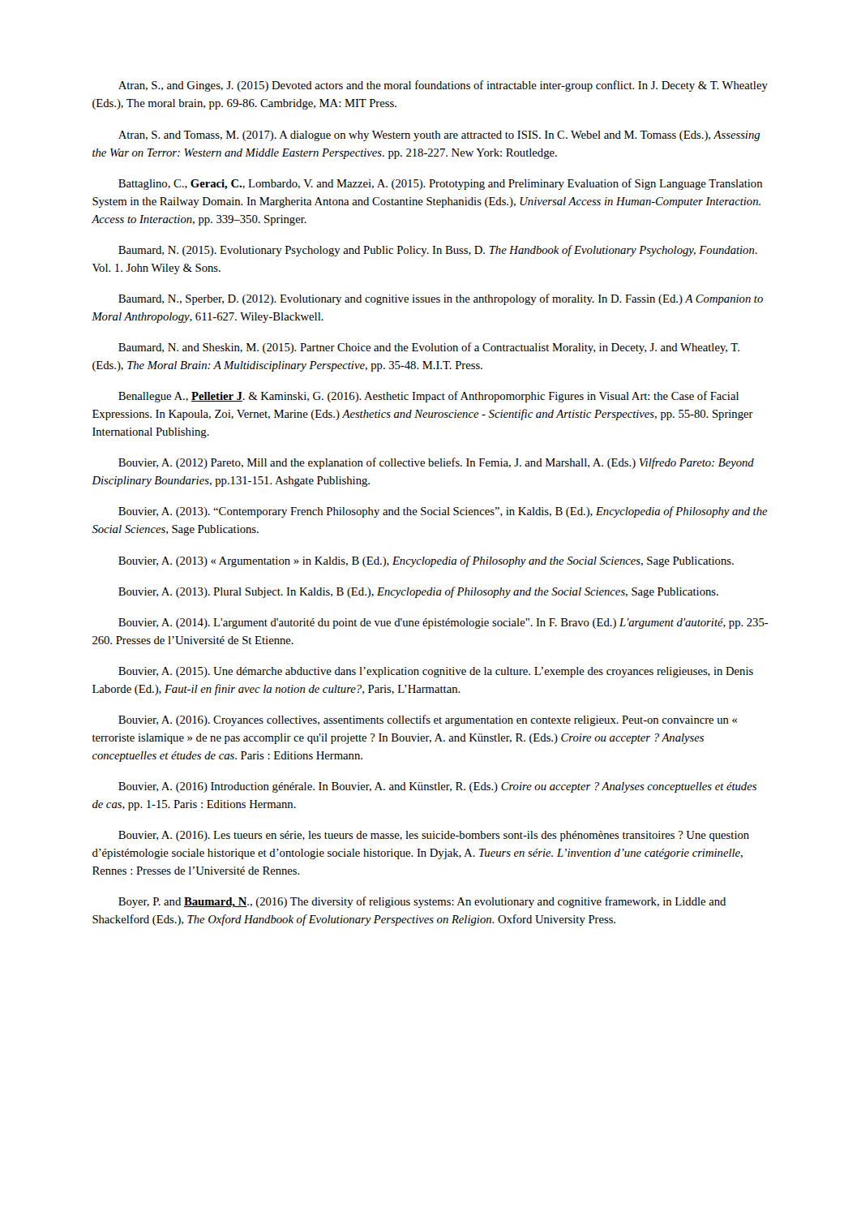Atran, S., and Ginges, J. (2015) Devoted actors and the moral foundations of intractable inter-group conflict. In J. Decety & T. Wheatley (Eds.), The moral brain, pp. 69-86. Cambridge, MA: MIT Press.
Atran, S. and Tomass, M. (2017). A dialogue on why Western youth are attracted to ISIS. In C. Webel and M. Tomass (Eds.), Assessing the War on Terror: Western and Middle Eastern Perspectives. pp. 218-227. New York: Routledge.
Battaglino, C., Geraci, C., Lombardo, V. and Mazzei, A. (2015). Prototyping and Preliminary Evaluation of Sign Language Translation System in the Railway Domain. In Margherita Antona and Costantine Stephanidis (Eds.), Universal Access in Human-Computer Interaction. Access to Interaction, pp. 339–350. Springer.
Baumard, N. (2015). Evolutionary Psychology and Public Policy. In Buss, D. The Handbook of Evolutionary Psychology, Foundation. Vol. 1. John Wiley & Sons.
Baumard, N., Sperber, D. (2012). Evolutionary and cognitive issues in the anthropology of morality. In D. Fassin (Ed.) A Companion to Moral Anthropology, 611-627. Wiley-Blackwell.
Baumard, N. and Sheskin, M. (2015). Partner Choice and the Evolution of a Contractualist Morality, in Decety, J. and Wheatley, T. (Eds.), The Moral Brain: A Multidisciplinary Perspective, pp. 35-48. M.I.T. Press.
Benallegue A., Pelletier J. & Kaminski, G. (2016). Aesthetic Impact of Anthropomorphic Figures in Visual Art: the Case of Facial Expressions. In Kapoula, Zoi, Vernet, Marine (Eds.) Aesthetics and Neuroscience - Scientific and Artistic Perspectives, pp. 55-80. Springer International Publishing.
Bouvier, A. (2012) Pareto, Mill and the explanation of collective beliefs. In Femia, J. and Marshall, A. (Eds.) Vilfredo Pareto: Beyond Disciplinary Boundaries, pp.131-151. Ashgate Publishing.
Bouvier, A. (2013). “Contemporary French Philosophy and the Social Sciences”, in Kaldis, B (Ed.), Encyclopedia of Philosophy and the Social Sciences, Sage Publications.
Bouvier, A. (2013) « Argumentation » in Kaldis, B (Ed.), Encyclopedia of Philosophy and the Social Sciences, Sage Publications.
Bouvier, A. (2013). Plural Subject. In Kaldis, B (Ed.), Encyclopedia of Philosophy and the Social Sciences, Sage Publications.
Bouvier, A. (2014). L'argument d'autorité du point de vue d'une épistémologie sociale". In F. Bravo (Ed.) L'argument d'autorité, pp. 235-260. Presses de l’Université de St Etienne.
Bouvier, A. (2015). Une démarche abductive dans l’explication cognitive de la culture. L’exemple des croyances religieuses, in Denis Laborde (Ed.), Faut-il en finir avec la notion de culture?, Paris, L’Harmattan.
Bouvier, A. (2016). Croyances collectives, assentiments collectifs et argumentation en contexte religieux. Peut-on convaincre un « terroriste islamique » de ne pas accomplir ce qu'il projette ? In Bouvier, A. and Künstler, R. (Eds.) Croire ou accepter ? Analyses conceptuelles et études de cas. Paris : Editions Hermann.
Bouvier, A. (2016) Introduction générale. In Bouvier, A. and Künstler, R. (Eds.) Croire ou accepter ? Analyses conceptuelles et études de cas, pp. 1-15. Paris : Editions Hermann.
Bouvier, A. (2016). Les tueurs en série, les tueurs de masse, les suicide-bombers sont-ils des phénomènes transitoires ? Une question d’épistémologie sociale historique et d’ontologie sociale historique. In Dyjak, A. Tueurs en série. L’invention d’une catégorie criminelle, Rennes : Presses de l’Université de Rennes.
Boyer, P. and Baumard, N., (2016) The diversity of religious systems: An evolutionary and cognitive framework, in Liddle and Shackelford (Eds.), The Oxford Handbook of Evolutionary Perspectives on Religion. Oxford University Press.